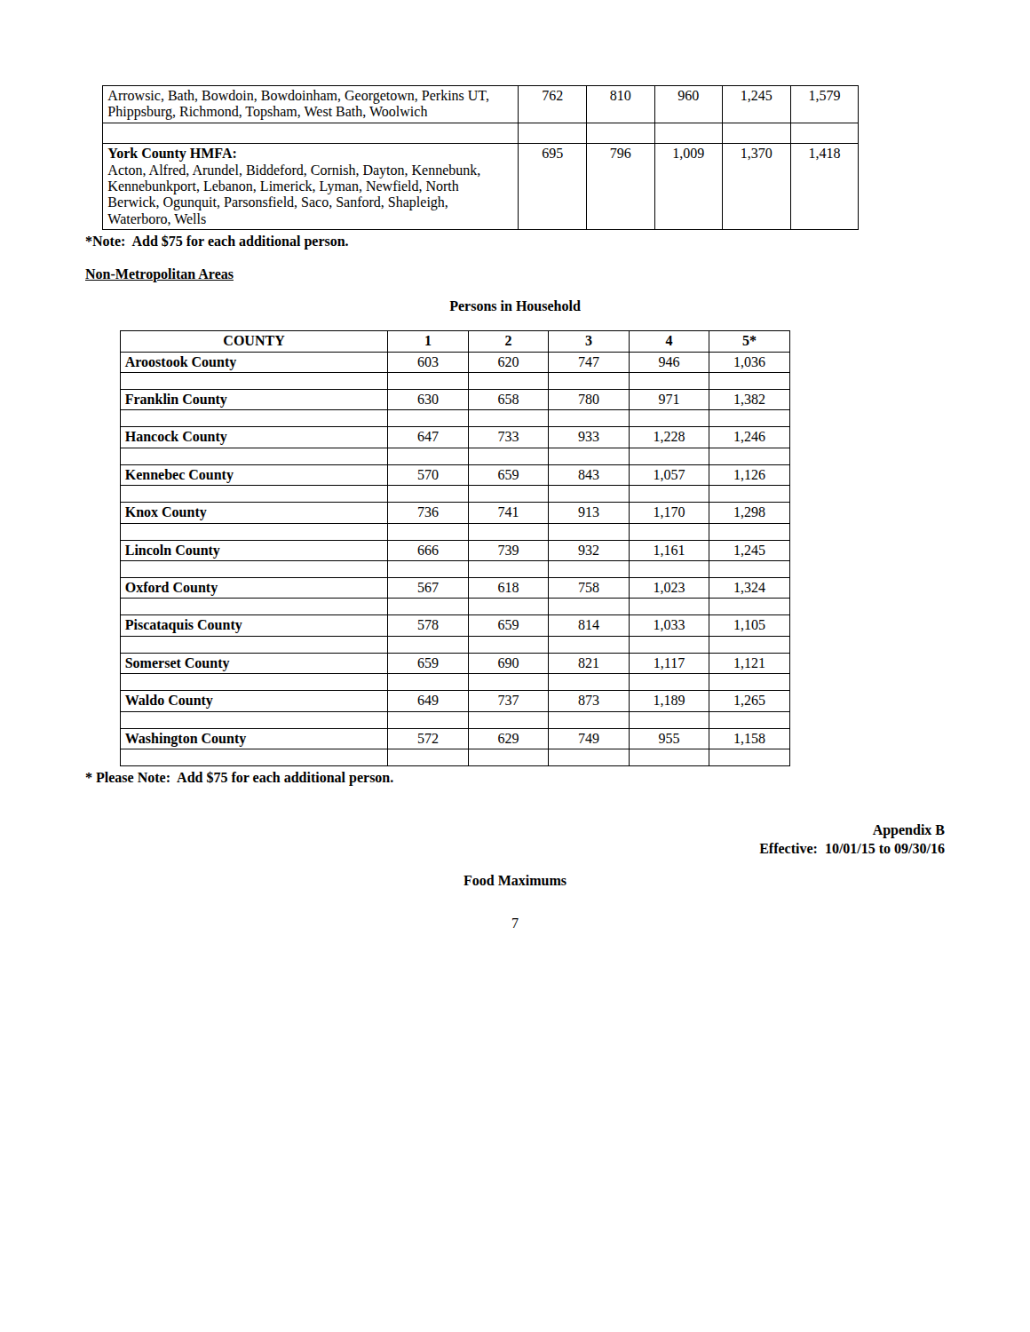| Arrowsic, Bath, Bowdoin, Bowdoinham, Georgetown, Perkins UT, Phippsburg, Richmond, Topsham, West Bath, Woolwich | 762 | 810 | 960 | 1,245 | 1,579 |
| York County HMFA: Acton, Alfred, Arundel, Biddeford, Cornish, Dayton, Kennebunk, Kennebunkport, Lebanon, Limerick, Lyman, Newfield, North Berwick, Ogunquit, Parsonsfield, Saco, Sanford, Shapleigh, Waterboro, Wells | 695 | 796 | 1,009 | 1,370 | 1,418 |
*Note: Add $75 for each additional person.
Non-Metropolitan Areas
Persons in Household
| COUNTY | 1 | 2 | 3 | 4 | 5* |
| --- | --- | --- | --- | --- | --- |
| Aroostook County | 603 | 620 | 747 | 946 | 1,036 |
| Franklin County | 630 | 658 | 780 | 971 | 1,382 |
| Hancock County | 647 | 733 | 933 | 1,228 | 1,246 |
| Kennebec County | 570 | 659 | 843 | 1,057 | 1,126 |
| Knox County | 736 | 741 | 913 | 1,170 | 1,298 |
| Lincoln County | 666 | 739 | 932 | 1,161 | 1,245 |
| Oxford County | 567 | 618 | 758 | 1,023 | 1,324 |
| Piscataquis County | 578 | 659 | 814 | 1,033 | 1,105 |
| Somerset County | 659 | 690 | 821 | 1,117 | 1,121 |
| Waldo County | 649 | 737 | 873 | 1,189 | 1,265 |
| Washington County | 572 | 629 | 749 | 955 | 1,158 |
* Please Note: Add $75 for each additional person.
Appendix B
Effective: 10/01/15 to 09/30/16
Food Maximums
7